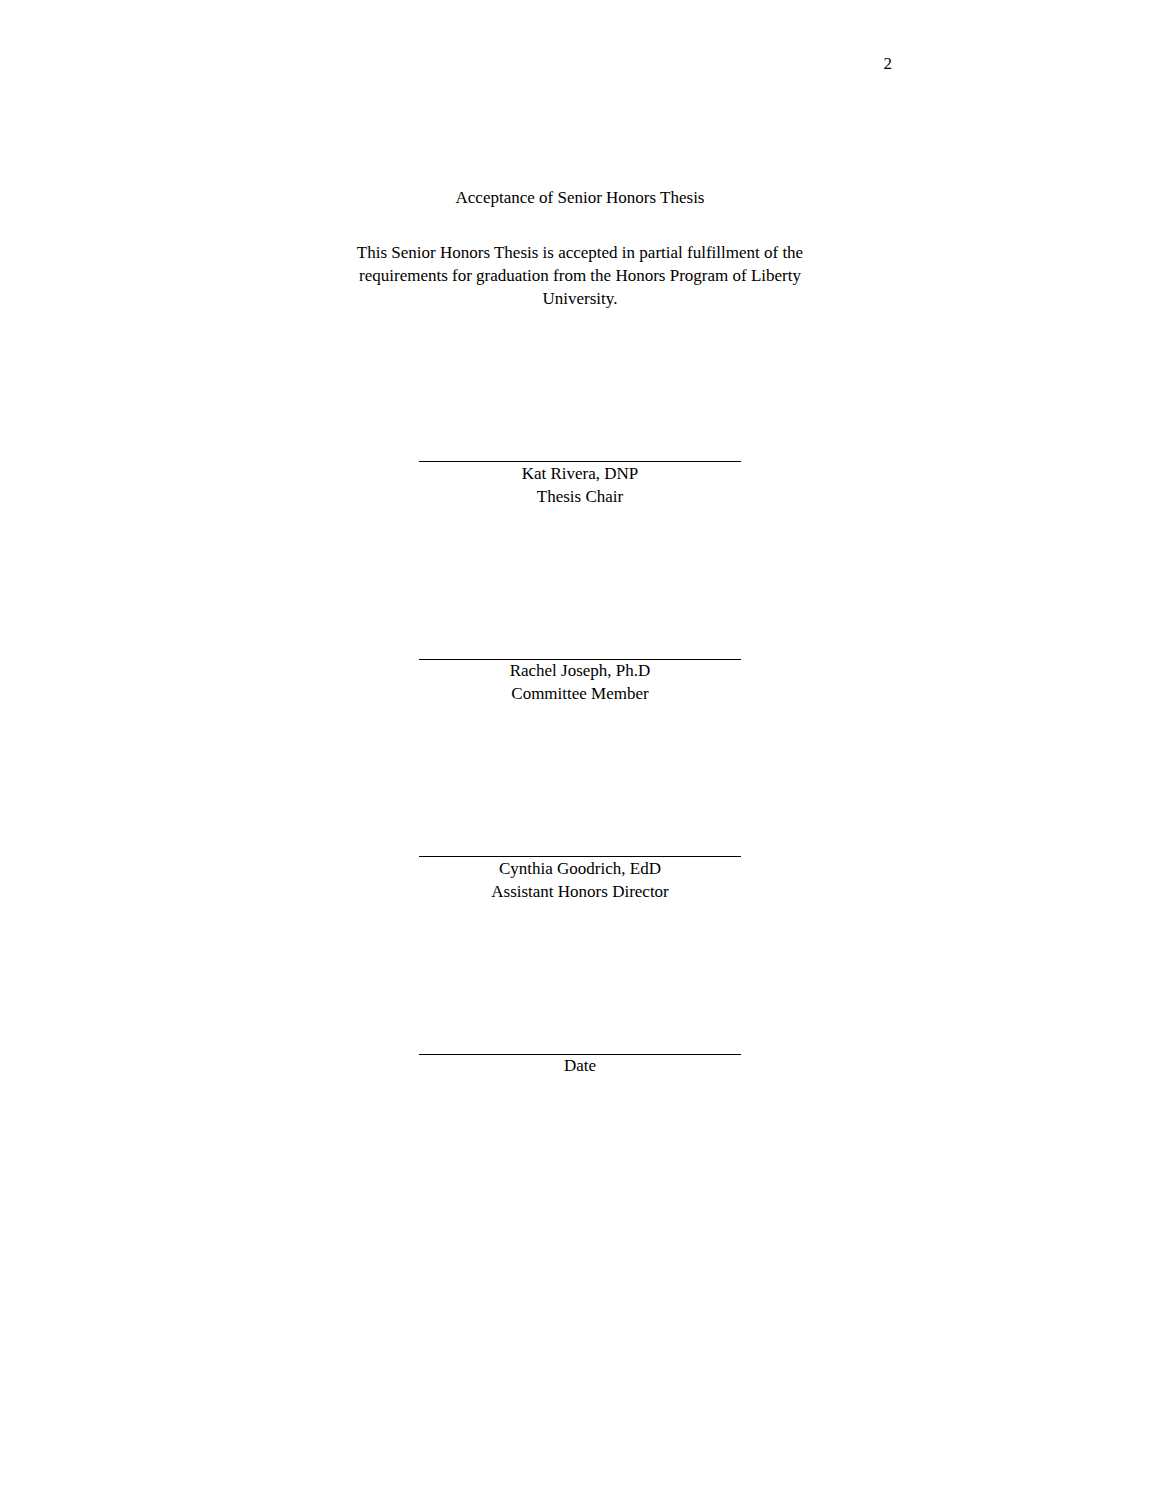2
Acceptance of Senior Honors Thesis
This Senior Honors Thesis is accepted in partial fulfillment of the requirements for graduation from the Honors Program of Liberty University.
Kat Rivera, DNP
Thesis Chair
Rachel Joseph, Ph.D
Committee Member
Cynthia Goodrich, EdD
Assistant Honors Director
Date